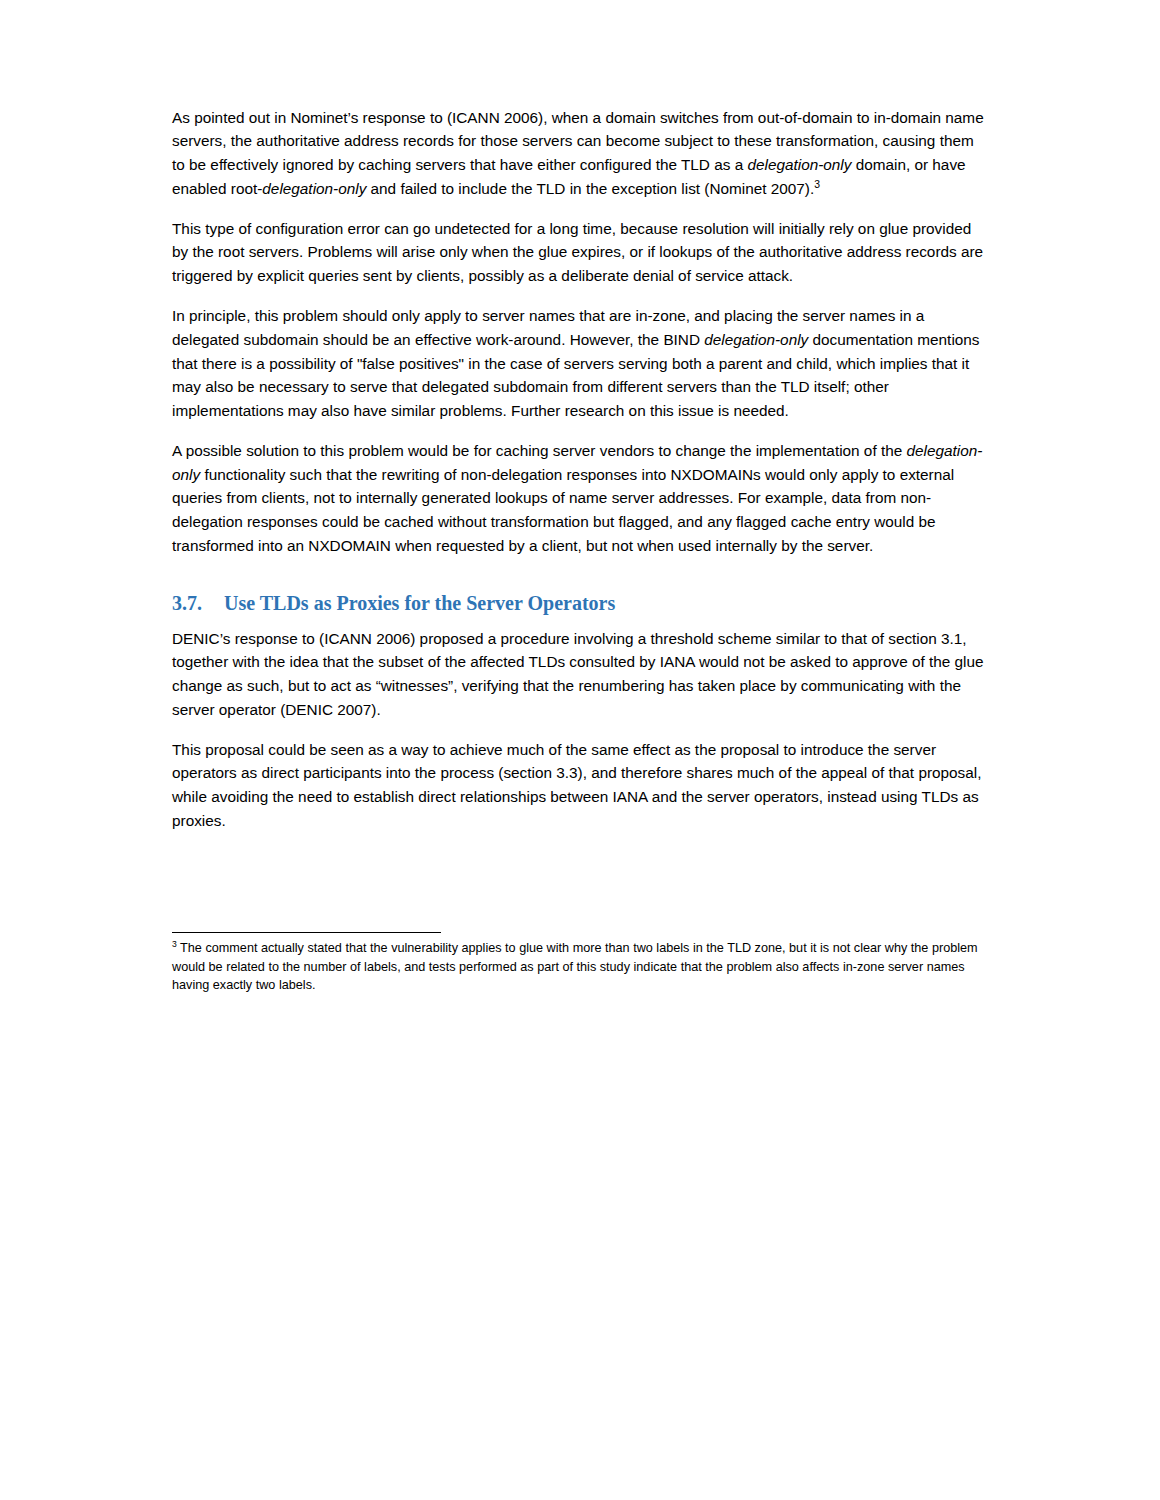As pointed out in Nominet’s response to (ICANN 2006), when a domain switches from out-of-domain to in-domain name servers, the authoritative address records for those servers can become subject to these transformation, causing them to be effectively ignored by caching servers that have either configured the TLD as a delegation-only domain, or have enabled root-delegation-only and failed to include the TLD in the exception list (Nominet 2007).3
This type of configuration error can go undetected for a long time, because resolution will initially rely on glue provided by the root servers. Problems will arise only when the glue expires, or if lookups of the authoritative address records are triggered by explicit queries sent by clients, possibly as a deliberate denial of service attack.
In principle, this problem should only apply to server names that are in-zone, and placing the server names in a delegated subdomain should be an effective work-around. However, the BIND delegation-only documentation mentions that there is a possibility of "false positives" in the case of servers serving both a parent and child, which implies that it may also be necessary to serve that delegated subdomain from different servers than the TLD itself; other implementations may also have similar problems. Further research on this issue is needed.
A possible solution to this problem would be for caching server vendors to change the implementation of the delegation-only functionality such that the rewriting of non-delegation responses into NXDOMAINs would only apply to external queries from clients, not to internally generated lookups of name server addresses. For example, data from non-delegation responses could be cached without transformation but flagged, and any flagged cache entry would be transformed into an NXDOMAIN when requested by a client, but not when used internally by the server.
3.7. Use TLDs as Proxies for the Server Operators
DENIC’s response to (ICANN 2006) proposed a procedure involving a threshold scheme similar to that of section 3.1, together with the idea that the subset of the affected TLDs consulted by IANA would not be asked to approve of the glue change as such, but to act as “witnesses”, verifying that the renumbering has taken place by communicating with the server operator (DENIC 2007).
This proposal could be seen as a way to achieve much of the same effect as the proposal to introduce the server operators as direct participants into the process (section 3.3), and therefore shares much of the appeal of that proposal, while avoiding the need to establish direct relationships between IANA and the server operators, instead using TLDs as proxies.
3 The comment actually stated that the vulnerability applies to glue with more than two labels in the TLD zone, but it is not clear why the problem would be related to the number of labels, and tests performed as part of this study indicate that the problem also affects in-zone server names having exactly two labels.